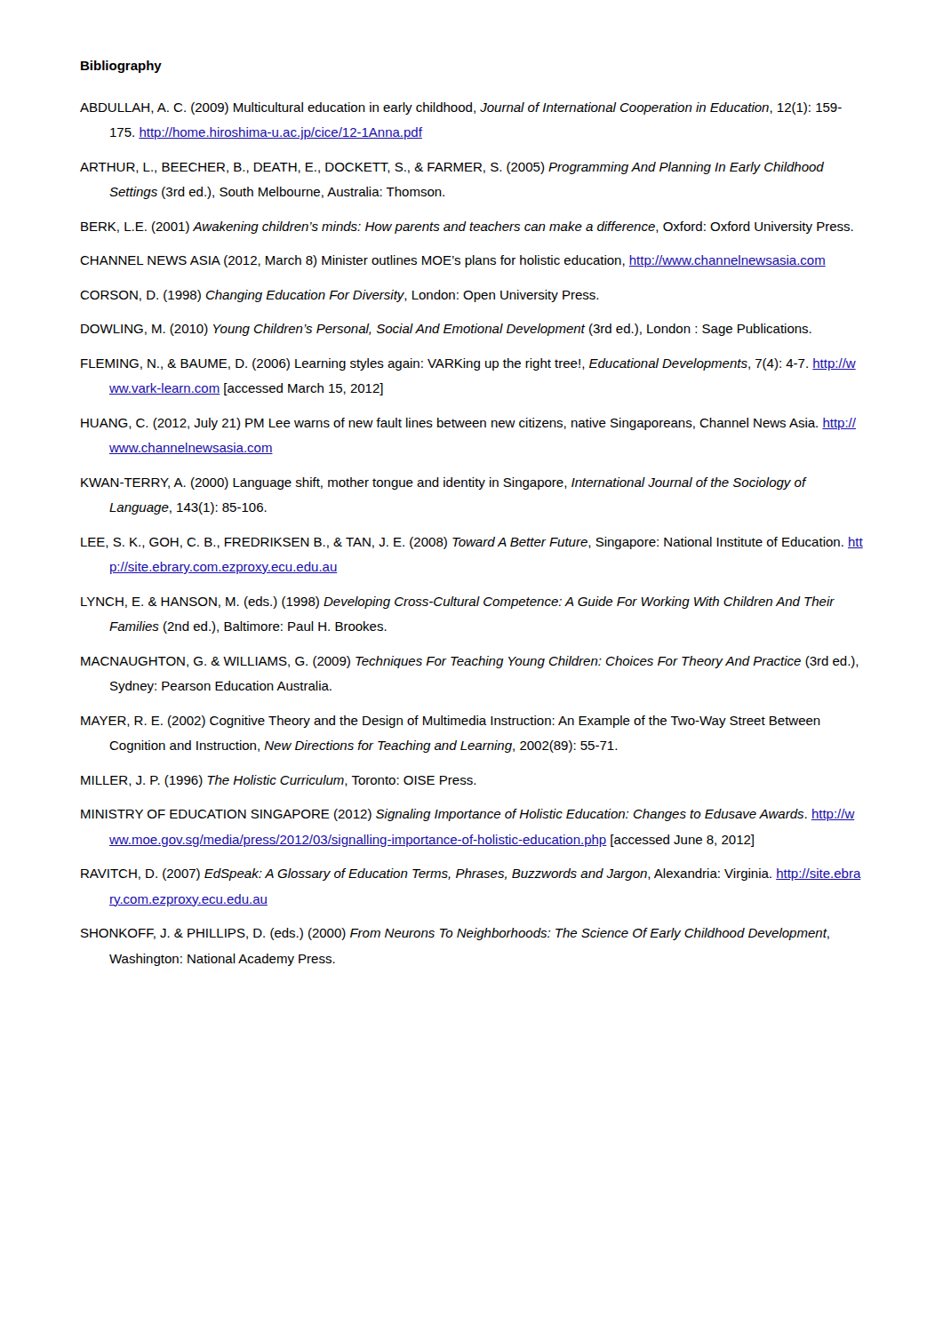Bibliography
ABDULLAH, A. C. (2009) Multicultural education in early childhood, Journal of International Cooperation in Education, 12(1): 159-175. http://home.hiroshima-u.ac.jp/cice/12-1Anna.pdf
ARTHUR, L., BEECHER, B., DEATH, E., DOCKETT, S., & FARMER, S. (2005) Programming And Planning In Early Childhood Settings (3rd ed.), South Melbourne, Australia: Thomson.
BERK, L.E. (2001) Awakening children’s minds: How parents and teachers can make a difference, Oxford: Oxford University Press.
CHANNEL NEWS ASIA (2012, March 8) Minister outlines MOE’s plans for holistic education, http://www.channelnewsasia.com
CORSON, D. (1998) Changing Education For Diversity, London: Open University Press.
DOWLING, M. (2010) Young Children’s Personal, Social And Emotional Development (3rd ed.), London : Sage Publications.
FLEMING, N., & BAUME, D. (2006) Learning styles again: VARKing up the right tree!, Educational Developments, 7(4): 4-7. http://www.vark-learn.com [accessed March 15, 2012]
HUANG, C. (2012, July 21) PM Lee warns of new fault lines between new citizens, native Singaporeans, Channel News Asia. http://www.channelnewsasia.com
KWAN-TERRY, A. (2000) Language shift, mother tongue and identity in Singapore, International Journal of the Sociology of Language, 143(1): 85-106.
LEE, S. K., GOH, C. B., FREDRIKSEN B., & TAN, J. E. (2008) Toward A Better Future, Singapore: National Institute of Education. http://site.ebrary.com.ezproxy.ecu.edu.au
LYNCH, E. & HANSON, M. (eds.) (1998) Developing Cross-Cultural Competence: A Guide For Working With Children And Their Families (2nd ed.), Baltimore: Paul H. Brookes.
MACNAUGHTON, G. & WILLIAMS, G. (2009) Techniques For Teaching Young Children: Choices For Theory And Practice (3rd ed.), Sydney: Pearson Education Australia.
MAYER, R. E. (2002) Cognitive Theory and the Design of Multimedia Instruction: An Example of the Two-Way Street Between Cognition and Instruction, New Directions for Teaching and Learning, 2002(89): 55-71.
MILLER, J. P. (1996) The Holistic Curriculum, Toronto: OISE Press.
MINISTRY OF EDUCATION SINGAPORE (2012) Signaling Importance of Holistic Education: Changes to Edusave Awards. http://www.moe.gov.sg/media/press/2012/03/signalling-importance-of-holistic-education.php [accessed June 8, 2012]
RAVITCH, D. (2007) EdSpeak: A Glossary of Education Terms, Phrases, Buzzwords and Jargon, Alexandria: Virginia. http://site.ebrary.com.ezproxy.ecu.edu.au
SHONKOFF, J. & PHILLIPS, D. (eds.) (2000) From Neurons To Neighborhoods: The Science Of Early Childhood Development, Washington: National Academy Press.